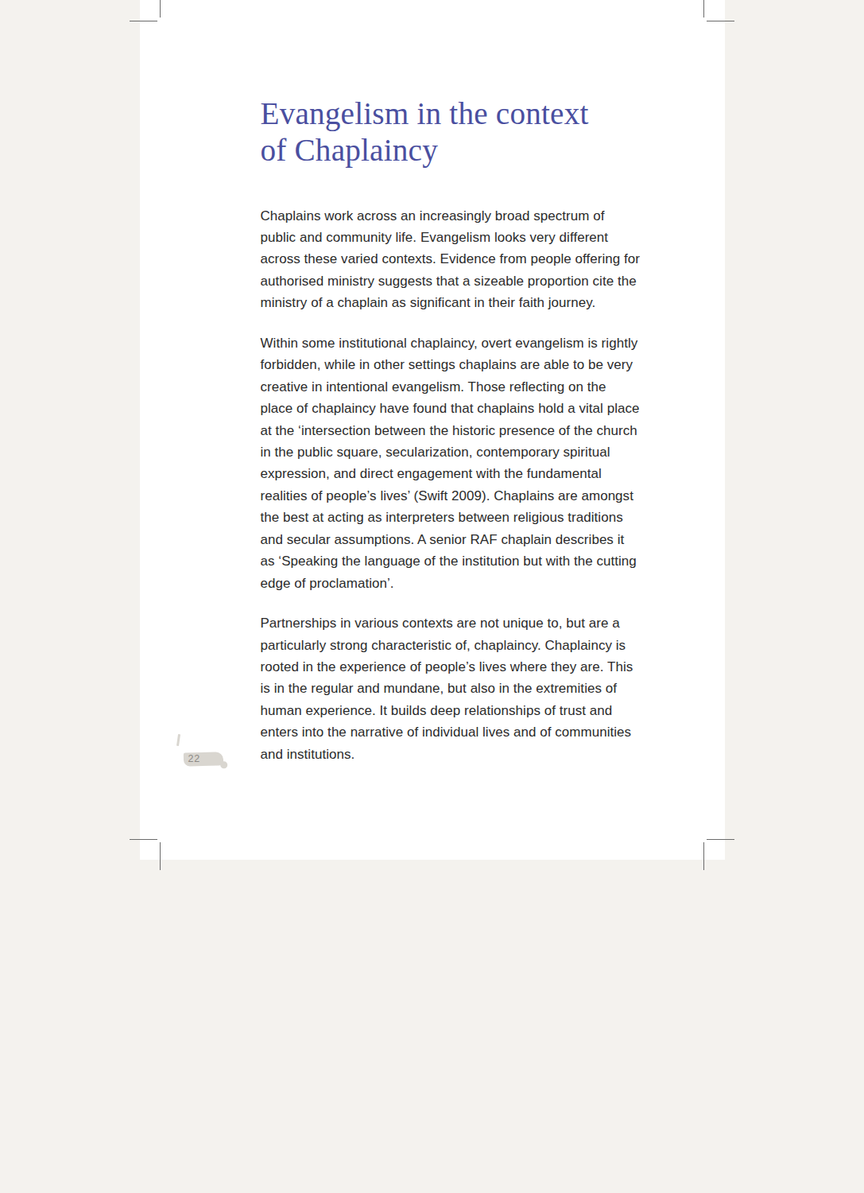Evangelism in the context
of Chaplaincy
Chaplains work across an increasingly broad spectrum of public and community life. Evangelism looks very different across these varied contexts. Evidence from people offering for authorised ministry suggests that a sizeable proportion cite the ministry of a chaplain as significant in their faith journey.
Within some institutional chaplaincy, overt evangelism is rightly forbidden, while in other settings chaplains are able to be very creative in intentional evangelism. Those reflecting on the place of chaplaincy have found that chaplains hold a vital place at the ‘intersection between the historic presence of the church in the public square, secularization, contemporary spiritual expression, and direct engagement with the fundamental realities of people’s lives’ (Swift 2009). Chaplains are amongst the best at acting as interpreters between religious traditions and secular assumptions. A senior RAF chaplain describes it as ‘Speaking the language of the institution but with the cutting edge of proclamation’.
Partnerships in various contexts are not unique to, but are a particularly strong characteristic of, chaplaincy. Chaplaincy is rooted in the experience of people’s lives where they are. This is in the regular and mundane, but also in the extremities of human experience. It builds deep relationships of trust and enters into the narrative of individual lives and of communities and institutions.
22